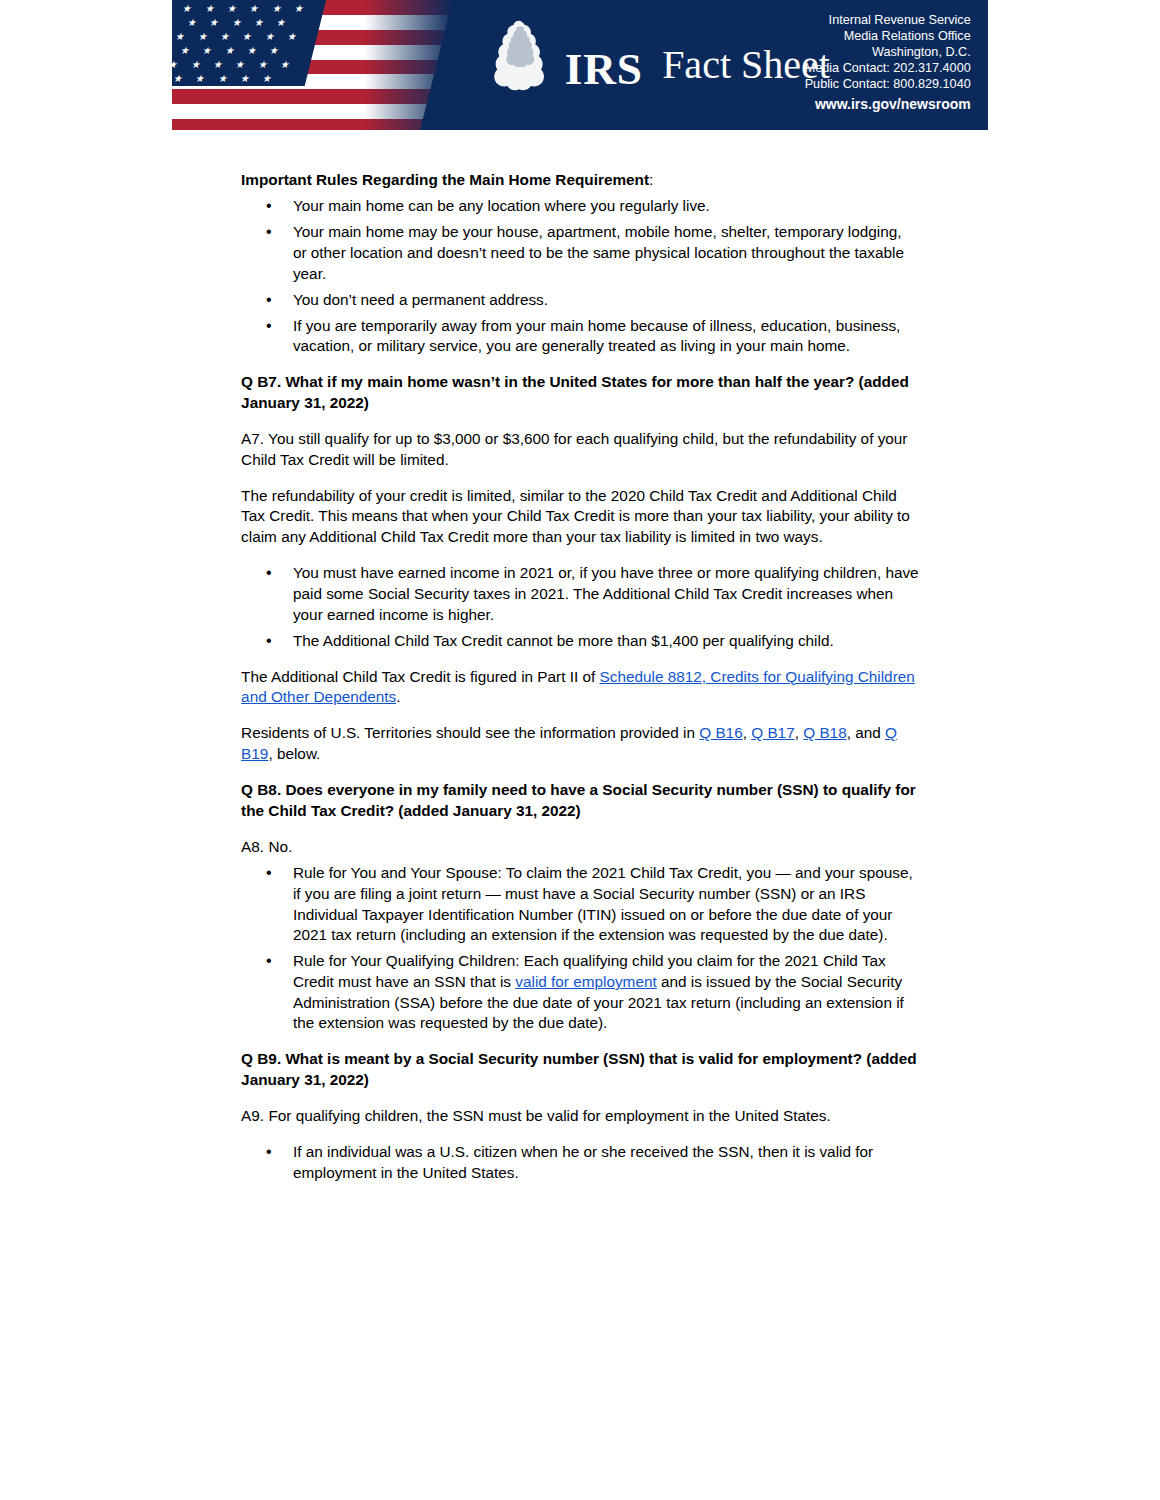★ ★ ★ ★ ★ ★ ★ ★ ★ ★ ★ ★ ★ ★ ★ ★ ★ ★ ★ ★ ★ ★ ★ ★ ★ ★ ★ ★ ★ ★ ★ ★ ★
IRS
Fact Sheet
Internal Revenue Service
Media Relations Office
Washington, D.C.
Media Contact: 202.317.4000
Public Contact: 800.829.1040
www.irs.gov/newsroom
Important Rules Regarding the Main Home Requirement:
Your main home can be any location where you regularly live.
Your main home may be your house, apartment, mobile home, shelter, temporary lodging, or other location and doesn’t need to be the same physical location throughout the taxable year.
You don’t need a permanent address.
If you are temporarily away from your main home because of illness, education, business, vacation, or military service, you are generally treated as living in your main home.
Q B7. What if my main home wasn’t in the United States for more than half the year? (added January 31, 2022)
A7. You still qualify for up to $3,000 or $3,600 for each qualifying child, but the refundability of your Child Tax Credit will be limited.
The refundability of your credit is limited, similar to the 2020 Child Tax Credit and Additional Child Tax Credit. This means that when your Child Tax Credit is more than your tax liability, your ability to claim any Additional Child Tax Credit more than your tax liability is limited in two ways.
You must have earned income in 2021 or, if you have three or more qualifying children, have paid some Social Security taxes in 2021. The Additional Child Tax Credit increases when your earned income is higher.
The Additional Child Tax Credit cannot be more than $1,400 per qualifying child.
The Additional Child Tax Credit is figured in Part II of Schedule 8812, Credits for Qualifying Children and Other Dependents.
Residents of U.S. Territories should see the information provided in Q B16, Q B17, Q B18, and Q B19, below.
Q B8. Does everyone in my family need to have a Social Security number (SSN) to qualify for the Child Tax Credit? (added January 31, 2022)
A8. No.
Rule for You and Your Spouse: To claim the 2021 Child Tax Credit, you — and your spouse, if you are filing a joint return — must have a Social Security number (SSN) or an IRS Individual Taxpayer Identification Number (ITIN) issued on or before the due date of your 2021 tax return (including an extension if the extension was requested by the due date).
Rule for Your Qualifying Children: Each qualifying child you claim for the 2021 Child Tax Credit must have an SSN that is valid for employment and is issued by the Social Security Administration (SSA) before the due date of your 2021 tax return (including an extension if the extension was requested by the due date).
Q B9. What is meant by a Social Security number (SSN) that is valid for employment? (added January 31, 2022)
A9. For qualifying children, the SSN must be valid for employment in the United States.
If an individual was a U.S. citizen when he or she received the SSN, then it is valid for employment in the United States.